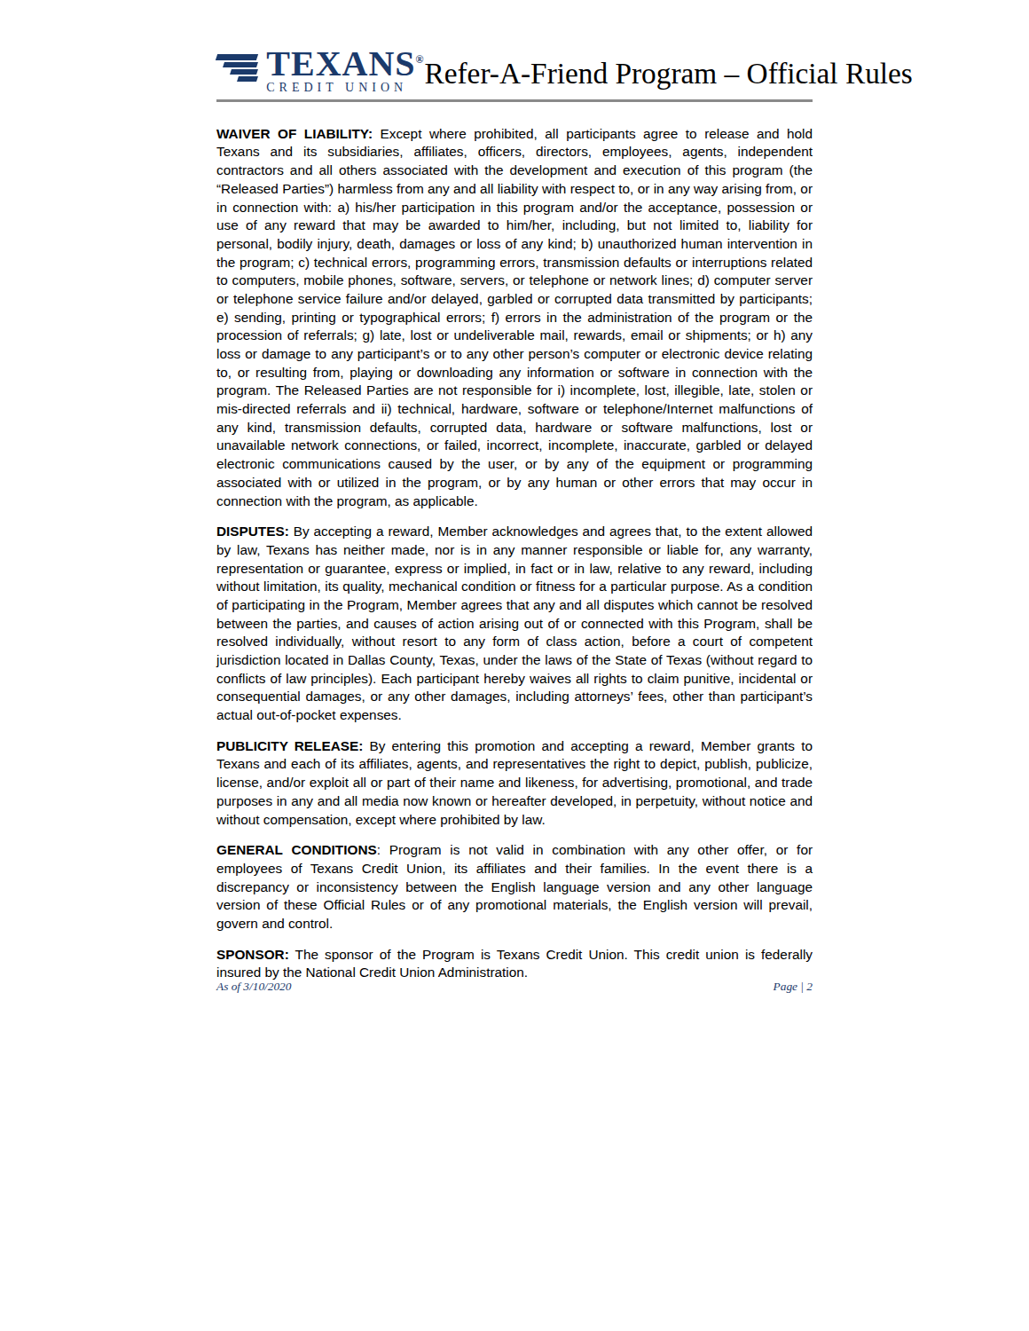TEXANS®
CREDIT UNION
Refer-A-Friend Program – Official Rules
WAIVER OF LIABILITY: Except where prohibited, all participants agree to release and hold Texans and its subsidiaries, affiliates, officers, directors, employees, agents, independent contractors and all others associated with the development and execution of this program (the “Released Parties”) harmless from any and all liability with respect to, or in any way arising from, or in connection with: a) his/her participation in this program and/or the acceptance, possession or use of any reward that may be awarded to him/her, including, but not limited to, liability for personal, bodily injury, death, damages or loss of any kind; b) unauthorized human intervention in the program; c) technical errors, programming errors, transmission defaults or interruptions related to computers, mobile phones, software, servers, or telephone or network lines; d) computer server or telephone service failure and/or delayed, garbled or corrupted data transmitted by participants; e) sending, printing or typographical errors; f) errors in the administration of the program or the procession of referrals; g) late, lost or undeliverable mail, rewards, email or shipments; or h) any loss or damage to any participant’s or to any other person’s computer or electronic device relating to, or resulting from, playing or downloading any information or software in connection with the program. The Released Parties are not responsible for i) incomplete, lost, illegible, late, stolen or mis-directed referrals and ii) technical, hardware, software or telephone/Internet malfunctions of any kind, transmission defaults, corrupted data, hardware or software malfunctions, lost or unavailable network connections, or failed, incorrect, incomplete, inaccurate, garbled or delayed electronic communications caused by the user, or by any of the equipment or programming associated with or utilized in the program, or by any human or other errors that may occur in connection with the program, as applicable.
DISPUTES: By accepting a reward, Member acknowledges and agrees that, to the extent allowed by law, Texans has neither made, nor is in any manner responsible or liable for, any warranty, representation or guarantee, express or implied, in fact or in law, relative to any reward, including without limitation, its quality, mechanical condition or fitness for a particular purpose. As a condition of participating in the Program, Member agrees that any and all disputes which cannot be resolved between the parties, and causes of action arising out of or connected with this Program, shall be resolved individually, without resort to any form of class action, before a court of competent jurisdiction located in Dallas County, Texas, under the laws of the State of Texas (without regard to conflicts of law principles). Each participant hereby waives all rights to claim punitive, incidental or consequential damages, or any other damages, including attorneys’ fees, other than participant’s actual out-of-pocket expenses.
PUBLICITY RELEASE: By entering this promotion and accepting a reward, Member grants to Texans and each of its affiliates, agents, and representatives the right to depict, publish, publicize, license, and/or exploit all or part of their name and likeness, for advertising, promotional, and trade purposes in any and all media now known or hereafter developed, in perpetuity, without notice and without compensation, except where prohibited by law.
GENERAL CONDITIONS: Program is not valid in combination with any other offer, or for employees of Texans Credit Union, its affiliates and their families. In the event there is a discrepancy or inconsistency between the English language version and any other language version of these Official Rules or of any promotional materials, the English version will prevail, govern and control.
SPONSOR: The sponsor of the Program is Texans Credit Union. This credit union is federally insured by the National Credit Union Administration.
As of 3/10/2020
Page | 2